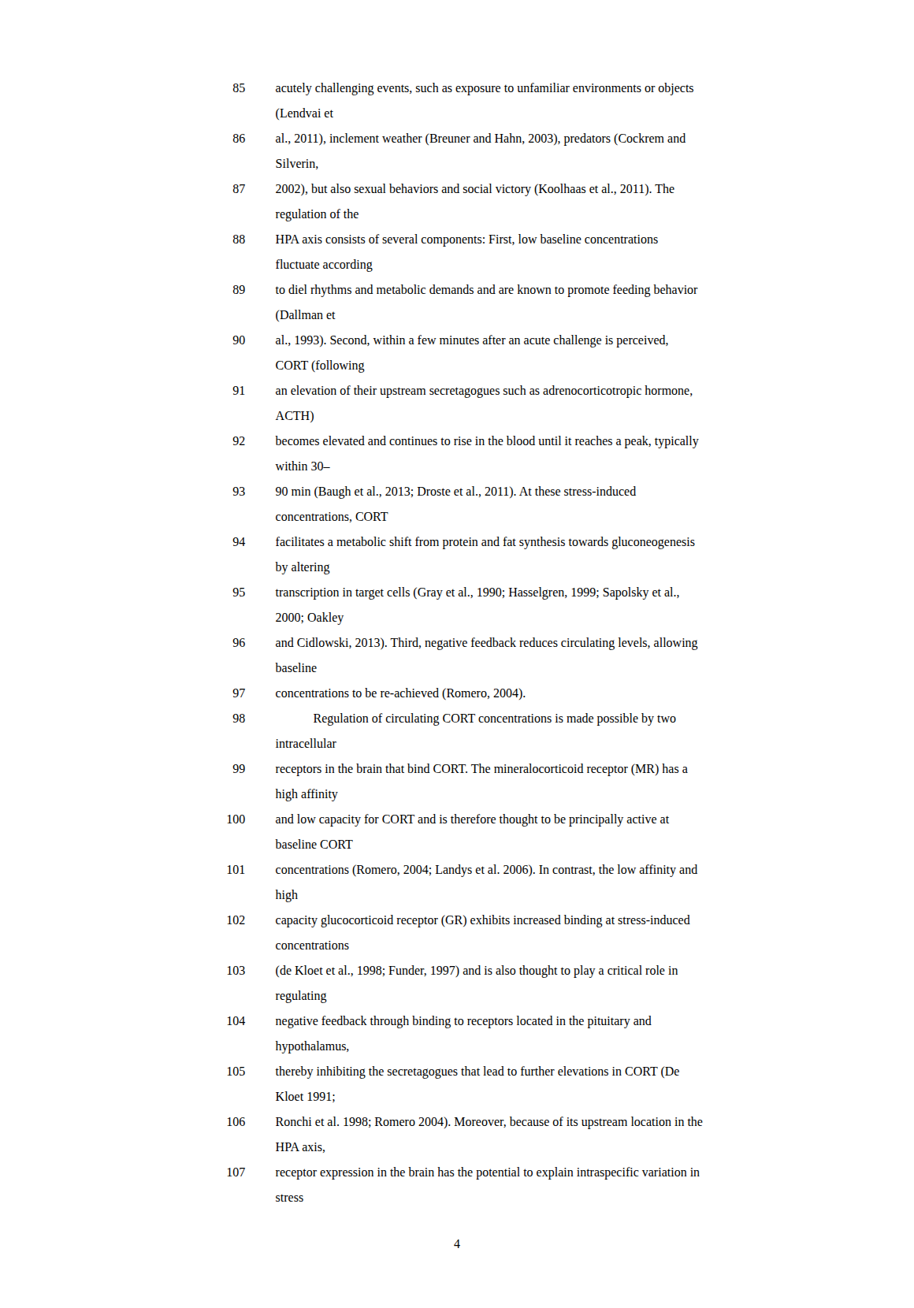acutely challenging events, such as exposure to unfamiliar environments or objects (Lendvai et
al., 2011), inclement weather (Breuner and Hahn, 2003), predators (Cockrem and Silverin,
2002), but also sexual behaviors and social victory (Koolhaas et al., 2011). The regulation of the
HPA axis consists of several components: First, low baseline concentrations fluctuate according
to diel rhythms and metabolic demands and are known to promote feeding behavior (Dallman et
al., 1993). Second, within a few minutes after an acute challenge is perceived, CORT (following
an elevation of their upstream secretagogues such as adrenocorticotropic hormone, ACTH)
becomes elevated and continues to rise in the blood until it reaches a peak, typically within 30–
90 min (Baugh et al., 2013; Droste et al., 2011). At these stress-induced concentrations, CORT
facilitates a metabolic shift from protein and fat synthesis towards gluconeogenesis by altering
transcription in target cells (Gray et al., 1990; Hasselgren, 1999; Sapolsky et al., 2000; Oakley
and Cidlowski, 2013). Third, negative feedback reduces circulating levels, allowing baseline
concentrations to be re-achieved (Romero, 2004).
Regulation of circulating CORT concentrations is made possible by two intracellular
receptors in the brain that bind CORT. The mineralocorticoid receptor (MR) has a high affinity
and low capacity for CORT and is therefore thought to be principally active at baseline CORT
concentrations (Romero, 2004; Landys et al. 2006). In contrast, the low affinity and high
capacity glucocorticoid receptor (GR) exhibits increased binding at stress-induced concentrations
(de Kloet et al., 1998; Funder, 1997) and is also thought to play a critical role in regulating
negative feedback through binding to receptors located in the pituitary and hypothalamus,
thereby inhibiting the secretagogues that lead to further elevations in CORT (De Kloet 1991;
Ronchi et al. 1998; Romero 2004). Moreover, because of its upstream location in the HPA axis,
receptor expression in the brain has the potential to explain intraspecific variation in stress
4